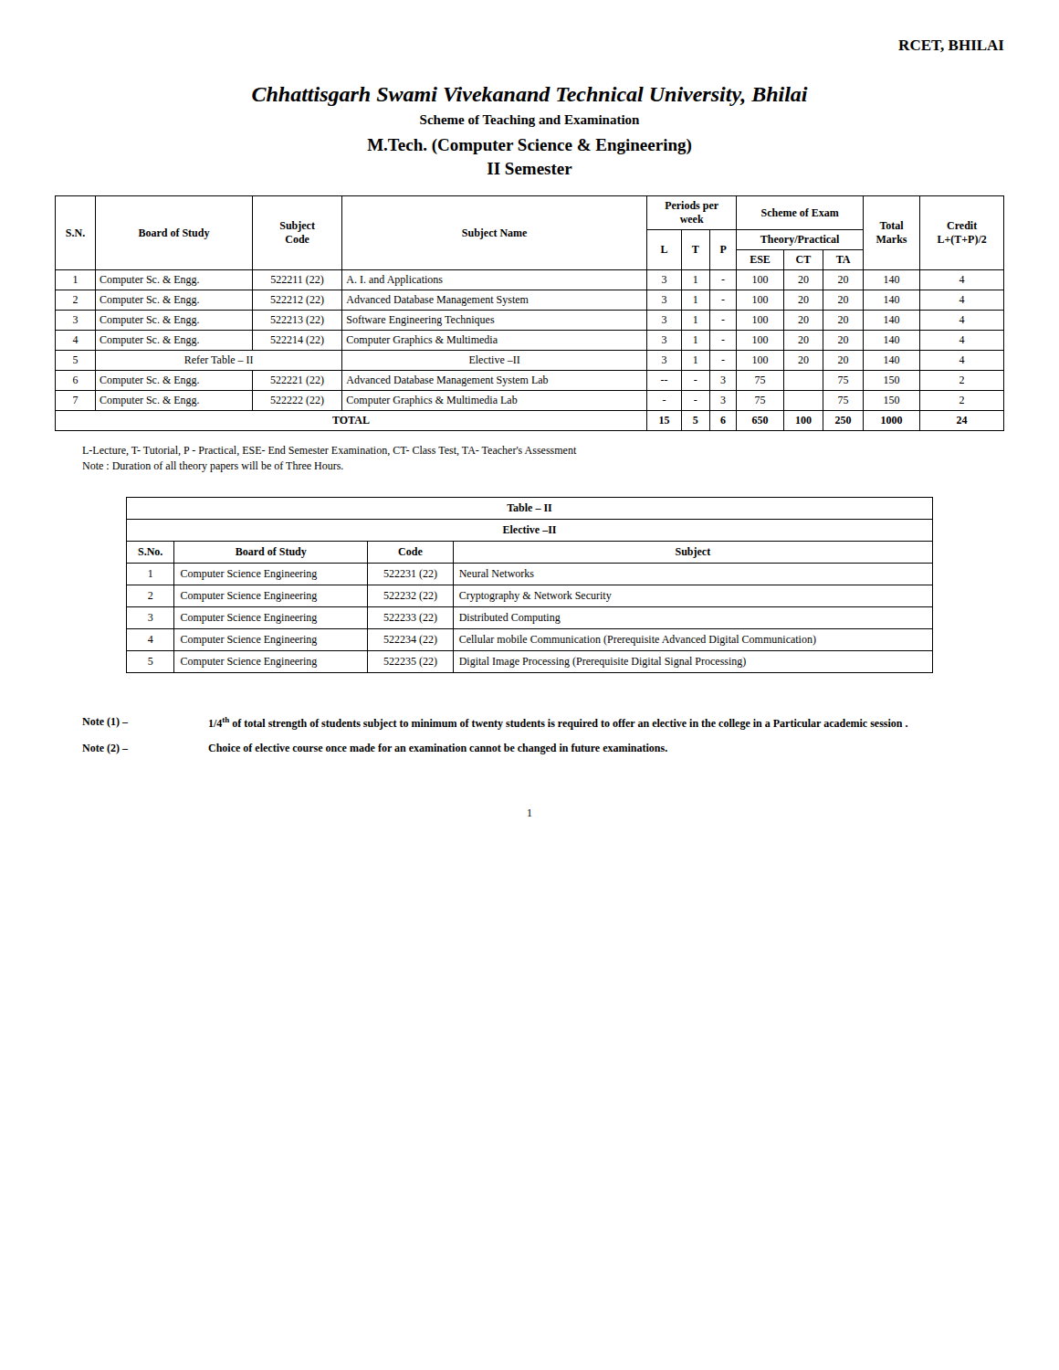RCET, BHILAI
Chhattisgarh Swami Vivekanand Technical University, Bhilai
Scheme of Teaching and Examination
M.Tech. (Computer Science & Engineering)
II Semester
| S.N. | Board of Study | Subject Code | Subject Name | Periods per week | Scheme of Exam | Total Marks | Credit L+(T+P)/2 |
| --- | --- | --- | --- | --- | --- | --- | --- |
| L | T | P | Theory/Practical |
| ESE | CT | TA |
| 1 | Computer Sc. & Engg. | 522211 (22) | A. I. and Applications | 3 | 1 | - | 100 | 20 | 20 | 140 | 4 |
| 2 | Computer Sc. & Engg. | 522212 (22) | Advanced Database Management System | 3 | 1 | - | 100 | 20 | 20 | 140 | 4 |
| 3 | Computer Sc. & Engg. | 522213 (22) | Software Engineering Techniques | 3 | 1 | - | 100 | 20 | 20 | 140 | 4 |
| 4 | Computer Sc. & Engg. | 522214 (22) | Computer Graphics & Multimedia | 3 | 1 | - | 100 | 20 | 20 | 140 | 4 |
| 5 | Refer Table – II | Elective –II | 3 | 1 | - | 100 | 20 | 20 | 140 | 4 |
| 6 | Computer Sc. & Engg. | 522221 (22) | Advanced Database Management System Lab | -- | - | 3 | 75 | | 75 | 150 | 2 |
| 7 | Computer Sc. & Engg. | 522222 (22) | Computer Graphics & Multimedia Lab | - | - | 3 | 75 | | 75 | 150 | 2 |
| TOTAL | 15 | 5 | 6 | 650 | 100 | 250 | 1000 | 24 |
L-Lecture, T- Tutorial, P - Practical, ESE- End Semester Examination, CT- Class Test, TA- Teacher's Assessment
Note : Duration of all theory papers will be of Three Hours.
| Table – II |
| --- |
| Elective –II |
| S.No. | Board of Study | Code | Subject |
| 1 | Computer Science Engineering | 522231 (22) | Neural Networks |
| 2 | Computer Science Engineering | 522232 (22) | Cryptography & Network Security |
| 3 | Computer Science Engineering | 522233 (22) | Distributed Computing |
| 4 | Computer Science Engineering | 522234 (22) | Cellular mobile Communication (Prerequisite Advanced Digital Communication) |
| 5 | Computer Science Engineering | 522235 (22) | Digital Image Processing (Prerequisite Digital Signal Processing) |
| Note (1) – | 1/4 th of total strength of students subject to minimum of twenty students is required to offer an elective in the college in a Particular academic session . |
| Note (2) – | Choice of elective course once made for an examination cannot be changed in future examinations. |
1